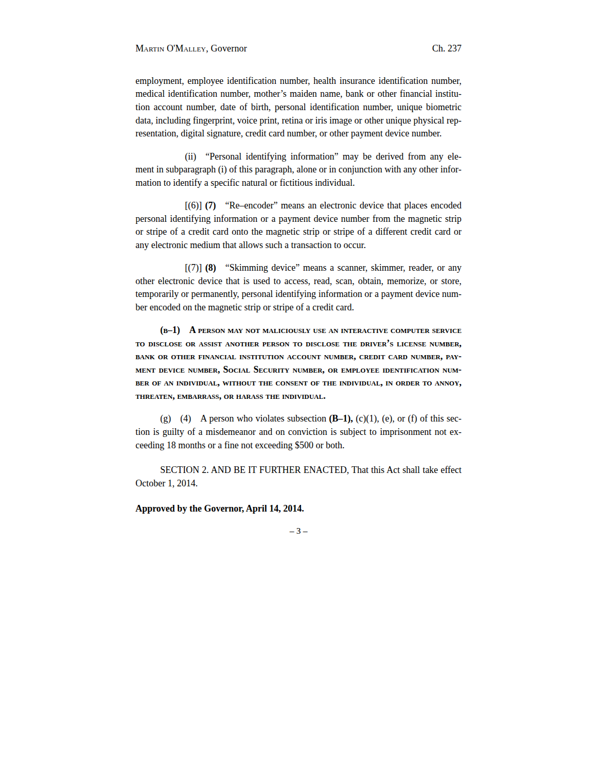Martin O'Malley, Governor Ch. 237
employment, employee identification number, health insurance identification number, medical identification number, mother’s maiden name, bank or other financial institution account number, date of birth, personal identification number, unique biometric data, including fingerprint, voice print, retina or iris image or other unique physical representation, digital signature, credit card number, or other payment device number.
(ii) “Personal identifying information” may be derived from any element in subparagraph (i) of this paragraph, alone or in conjunction with any other information to identify a specific natural or fictitious individual.
[(6)] (7) “Re–encoder” means an electronic device that places encoded personal identifying information or a payment device number from the magnetic strip or stripe of a credit card onto the magnetic strip or stripe of a different credit card or any electronic medium that allows such a transaction to occur.
[(7)] (8) “Skimming device” means a scanner, skimmer, reader, or any other electronic device that is used to access, read, scan, obtain, memorize, or store, temporarily or permanently, personal identifying information or a payment device number encoded on the magnetic strip or stripe of a credit card.
(b–1) A person may not maliciously use an interactive computer service to disclose or assist another person to disclose the driver’s license number, bank or other financial institution account number, credit card number, payment device number, Social Security number, or employee identification number of an individual, without the consent of the individual, in order to annoy, threaten, embarrass, or harass the individual.
(g) (4) A person who violates subsection (B–1), (c)(1), (e), or (f) of this section is guilty of a misdemeanor and on conviction is subject to imprisonment not exceeding 18 months or a fine not exceeding $500 or both.
SECTION 2. AND BE IT FURTHER ENACTED, That this Act shall take effect October 1, 2014.
Approved by the Governor, April 14, 2014.
– 3 –